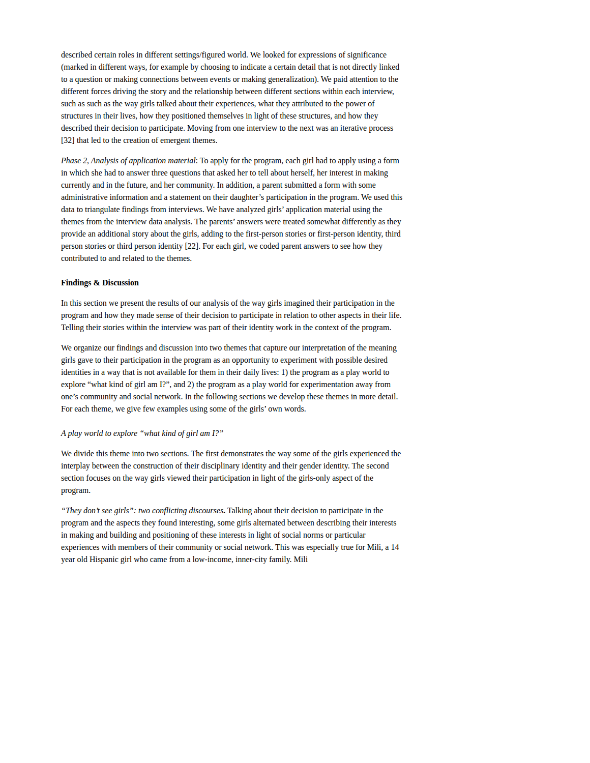described certain roles in different settings/figured world. We looked for expressions of significance (marked in different ways, for example by choosing to indicate a certain detail that is not directly linked to a question or making connections between events or making generalization). We paid attention to the different forces driving the story and the relationship between different sections within each interview, such as such as the way girls talked about their experiences, what they attributed to the power of structures in their lives, how they positioned themselves in light of these structures, and how they described their decision to participate. Moving from one interview to the next was an iterative process [32] that led to the creation of emergent themes.
Phase 2, Analysis of application material: To apply for the program, each girl had to apply using a form in which she had to answer three questions that asked her to tell about herself, her interest in making currently and in the future, and her community. In addition, a parent submitted a form with some administrative information and a statement on their daughter’s participation in the program. We used this data to triangulate findings from interviews. We have analyzed girls’ application material using the themes from the interview data analysis. The parents’ answers were treated somewhat differently as they provide an additional story about the girls, adding to the first-person stories or first-person identity, third person stories or third person identity [22]. For each girl, we coded parent answers to see how they contributed to and related to the themes.
Findings & Discussion
In this section we present the results of our analysis of the way girls imagined their participation in the program and how they made sense of their decision to participate in relation to other aspects in their life. Telling their stories within the interview was part of their identity work in the context of the program.
We organize our findings and discussion into two themes that capture our interpretation of the meaning girls gave to their participation in the program as an opportunity to experiment with possible desired identities in a way that is not available for them in their daily lives: 1) the program as a play world to explore “what kind of girl am I?”, and 2) the program as a play world for experimentation away from one’s community and social network. In the following sections we develop these themes in more detail. For each theme, we give few examples using some of the girls’ own words.
A play world to explore “what kind of girl am I?”
We divide this theme into two sections. The first demonstrates the way some of the girls experienced the interplay between the construction of their disciplinary identity and their gender identity. The second section focuses on the way girls viewed their participation in light of the girls-only aspect of the program.
“They don’t see girls”: two conflicting discourses. Talking about their decision to participate in the program and the aspects they found interesting, some girls alternated between describing their interests in making and building and positioning of these interests in light of social norms or particular experiences with members of their community or social network. This was especially true for Mili, a 14 year old Hispanic girl who came from a low-income, inner-city family. Mili